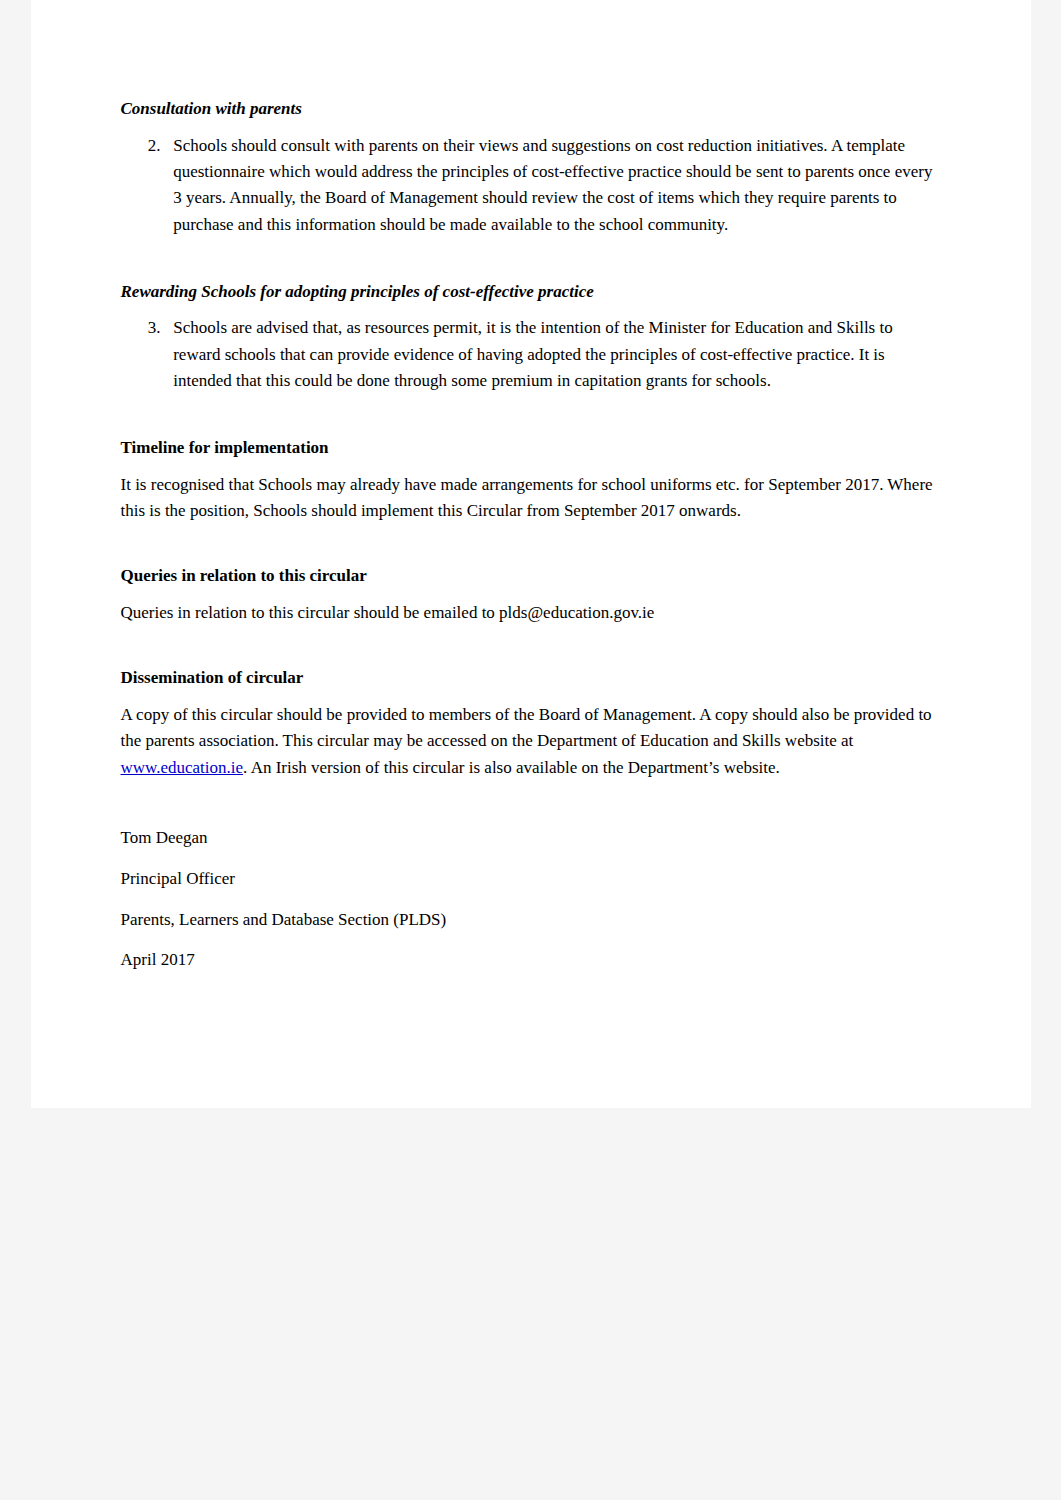Consultation with parents
Schools should consult with parents on their views and suggestions on cost reduction initiatives. A template questionnaire which would address the principles of cost-effective practice should be sent to parents once every 3 years. Annually, the Board of Management should review the cost of items which they require parents to purchase and this information should be made available to the school community.
Rewarding Schools for adopting principles of cost-effective practice
Schools are advised that, as resources permit, it is the intention of the Minister for Education and Skills to reward schools that can provide evidence of having adopted the principles of cost-effective practice. It is intended that this could be done through some premium in capitation grants for schools.
Timeline for implementation
It is recognised that Schools may already have made arrangements for school uniforms etc. for September 2017. Where this is the position, Schools should implement this Circular from September 2017 onwards.
Queries in relation to this circular
Queries in relation to this circular should be emailed to plds@education.gov.ie
Dissemination of circular
A copy of this circular should be provided to members of the Board of Management. A copy should also be provided to the parents association. This circular may be accessed on the Department of Education and Skills website at www.education.ie. An Irish version of this circular is also available on the Department’s website.
Tom Deegan
Principal Officer
Parents, Learners and Database Section (PLDS)
April 2017